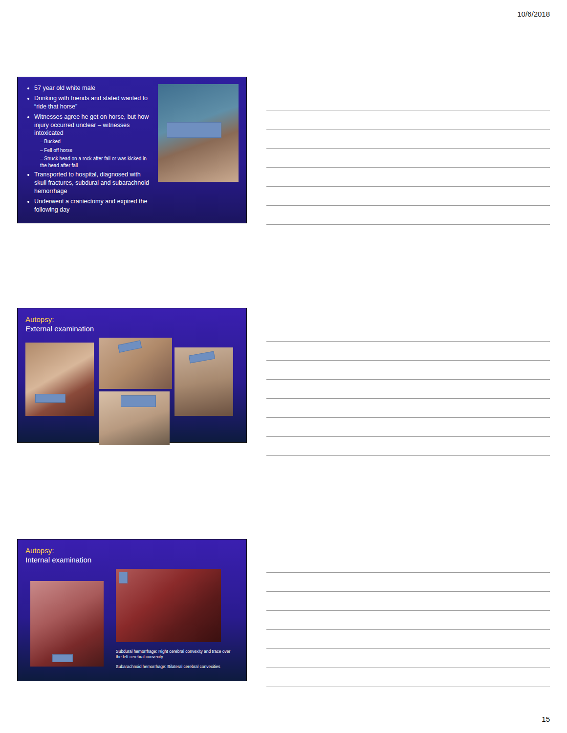10/6/2018
57 year old white male
Drinking with friends and stated wanted to “ride that horse”
Witnesses agree he get on horse, but how injury occurred unclear – witnesses intoxicated
Bucked
Fell off horse
Struck head on a rock after fall or was kicked in the head after fall
Transported to hospital, diagnosed with skull fractures, subdural and subarachnoid hemorrhage
Underwent a craniectomy and expired the following day
Autopsy:
External examination
Autopsy:
Internal examination
Subdural hemorrhage: Right cerebral convexity and trace over the left cerebral convexity
Subarachnoid hemorrhage: Bilateral cerebral convexities
15